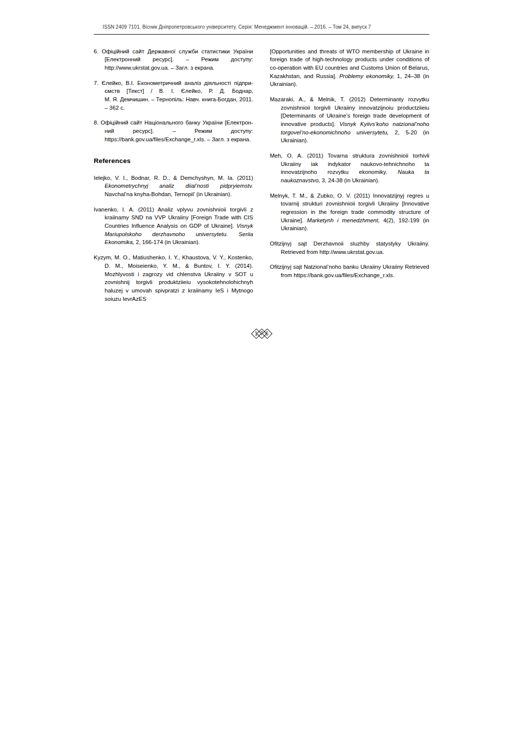ISSN 2409 7101. Вісник Дніпропетровського університету. Серія: Менеджмент інновацій. – 2016. – Том 24, випуск 7
6. Офіційний сайт Державної служби статистики України [Електронний ресурс]. – Режим доступу: http://www.ukrstat.gov.ua. – Загл. з екрана.
7. Єлейко, В.І. Економетричний аналіз діяльності підприємств [Текст] / В. І. Єлейко, Р. Д. Боднар, М. Я. Демчишин. – Тернопіль: Навч. книга-Богдан, 2011. – 362 с.
8. Офіційний сайт Національного банку України [Електронний ресурс]. – Режим доступу: https://bank.gov.ua/files/Exchange_r.xls. – Загл. з екрана.
References
Ielejko, V. I., Bodnar, R. D., & Demchyshyn, M. Ia. (2011) Ekonometrychnyj analiz diial’nosti pidpryiemstv. Navchal’na knyha-Bohdan, Ternopil’ (in Ukrainian).
Ivanenko, I. A. (2011) Analiz vplyvu zovnishnioii torgivli z kraiinamy SND na VVP Ukraiiny [Foreign Trade with CIS Countries Influence Analysis on GDP of Ukraine]. Visnyk Mariupolskoho derzhavnoho universytetu. Seriia Ekonomika, 2, 166-174 (in Ukrainian).
Kyzym, M. O., Matiushenko, I. Y., Khaustova, V. Y., Kostenko, D. M., Moiseienko, Y. M., & Buntov, I. Y. (2014). Mozhlyvosti i zagrozy vid chlenstva Ukraiiny v SOT u zovnishnij torgivli produktziieiu vysokotehnolohichnyh haluzej v umovah spivpratzi z kraiinamy IeS i Mytnogo soiuzu IevrAzES
[Opportunities and threats of WTO membership of Ukraine in foreign trade of high-technology products under conditions of co-operation with EU countries and Customs Union of Belarus, Kazakhstan, and Russia]. Problemy ekonomiky, 1, 24–38 (in Ukrainian).
Mazaraki, A., & Melnik, T. (2012) Determinanty rozvytku zovnishnioii torgivli Ukraiiny innovatzijnoiu productziieiu [Determinants of Ukraine’s foreign trade development of innovative products]. Visnyk Kyiivs’koho natzional’noho torgovel’no-ekonomichnoho universytetu, 2, 5-20 (in Ukrainian).
Meh, O. A. (2011) Tovarna struktura zovnishnioii torhivli Ukraiiny iak indykator naukovo-tehnichnoho ta innovatzijnoho rozvytku ekonomiky. Nauka ta naukoznavstvo, 3, 24-38 (in Ukrainian).
Melnyk, T. M., & Zubko, O. V. (2011) Innovatzijnyj regres u tovarnij strukturi zovnishnioii torgivli Ukraiiny [Innovative regression in the foreign trade commodity structure of Ukraine]. Marketynh i menedzhment, 4(2), 192-199 (in Ukrainian).
Ofitzijnyj sajt Derzhavnoii sluzhby statystyky Ukraiiny. Retrieved from http://www.ukrstat.gov.ua.
Ofitzijnyj sajt Natzional’noho banku Ukraiiny Ukraiiny Retrieved from https://bank.gov.ua/files/Exchange_r.xls.
176